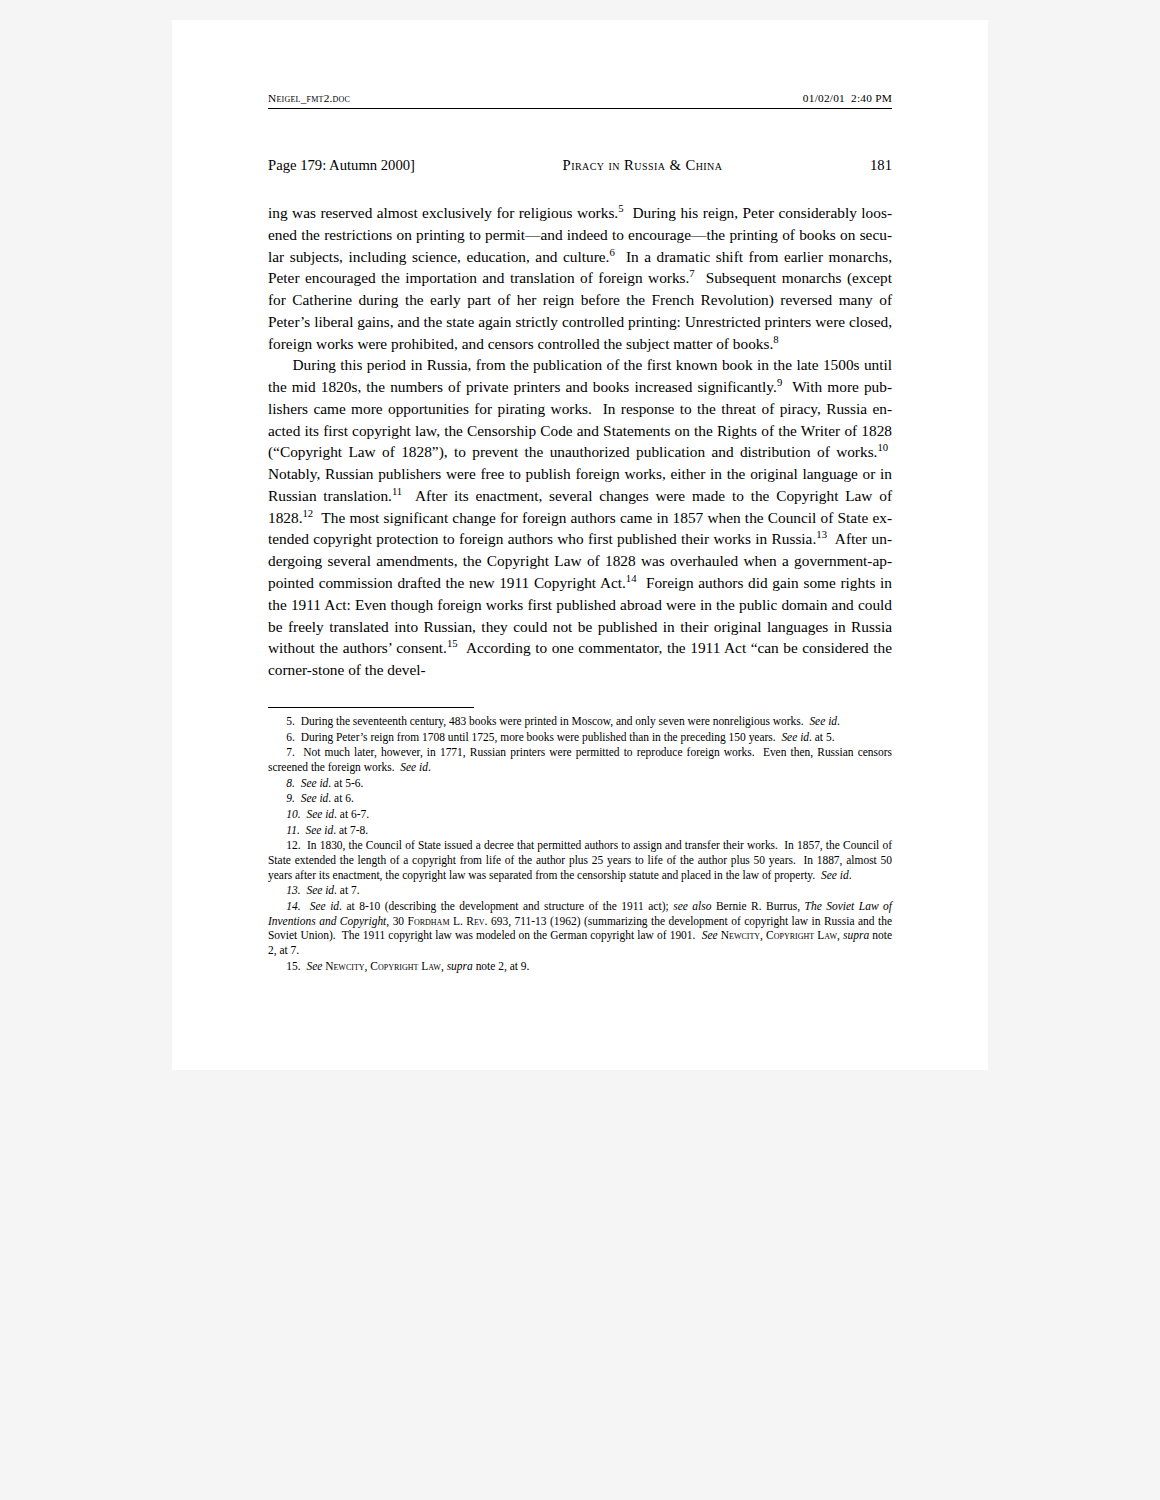Neigel_fmt2.doc 01/02/01 2:40 PM
Page 179: Autumn 2000] Piracy in Russia & China 181
ing was reserved almost exclusively for religious works.5 During his reign, Peter considerably loosened the restrictions on printing to permit—and indeed to encourage—the printing of books on secular subjects, including science, education, and culture.6 In a dramatic shift from earlier monarchs, Peter encouraged the importation and translation of foreign works.7 Subsequent monarchs (except for Catherine during the early part of her reign before the French Revolution) reversed many of Peter’s liberal gains, and the state again strictly controlled printing: Unrestricted printers were closed, foreign works were prohibited, and censors controlled the subject matter of books.8
During this period in Russia, from the publication of the first known book in the late 1500s until the mid 1820s, the numbers of private printers and books increased significantly.9 With more publishers came more opportunities for pirating works. In response to the threat of piracy, Russia enacted its first copyright law, the Censorship Code and Statements on the Rights of the Writer of 1828 (“Copyright Law of 1828”), to prevent the unauthorized publication and distribution of works.10 Notably, Russian publishers were free to publish foreign works, either in the original language or in Russian translation.11 After its enactment, several changes were made to the Copyright Law of 1828.12 The most significant change for foreign authors came in 1857 when the Council of State extended copyright protection to foreign authors who first published their works in Russia.13 After undergoing several amendments, the Copyright Law of 1828 was overhauled when a government-appointed commission drafted the new 1911 Copyright Act.14 Foreign authors did gain some rights in the 1911 Act: Even though foreign works first published abroad were in the public domain and could be freely translated into Russian, they could not be published in their original languages in Russia without the authors’ consent.15 According to one commentator, the 1911 Act “can be considered the corner-stone of the devel-
5. During the seventeenth century, 483 books were printed in Moscow, and only seven were nonreligious works. See id.
6. During Peter’s reign from 1708 until 1725, more books were published than in the preceding 150 years. See id. at 5.
7. Not much later, however, in 1771, Russian printers were permitted to reproduce foreign works. Even then, Russian censors screened the foreign works. See id.
8. See id. at 5-6.
9. See id. at 6.
10. See id. at 6-7.
11. See id. at 7-8.
12. In 1830, the Council of State issued a decree that permitted authors to assign and transfer their works. In 1857, the Council of State extended the length of a copyright from life of the author plus 25 years to life of the author plus 50 years. In 1887, almost 50 years after its enactment, the copyright law was separated from the censorship statute and placed in the law of property. See id.
13. See id. at 7.
14. See id. at 8-10 (describing the development and structure of the 1911 act); see also Bernie R. Burrus, The Soviet Law of Inventions and Copyright, 30 Fordham L. Rev. 693, 711-13 (1962) (summarizing the development of copyright law in Russia and the Soviet Union). The 1911 copyright law was modeled on the German copyright law of 1901. See Newcity, Copyright Law, supra note 2, at 7.
15. See Newcity, Copyright Law, supra note 2, at 9.